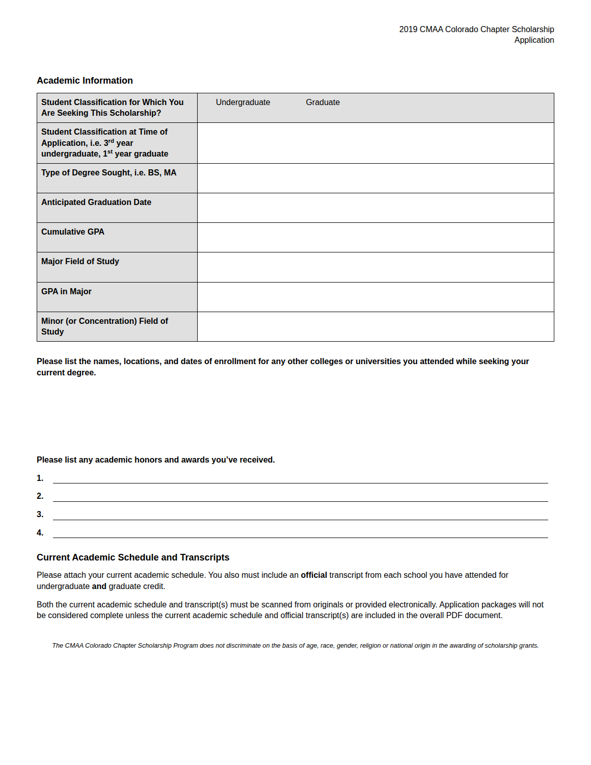2019 CMAA Colorado Chapter Scholarship
Application
Academic Information
| Student Classification for Which You Are Seeking This Scholarship? | Undergraduate Graduate |
| Student Classification at Time of Application, i.e. 3 rd year undergraduate, 1 st year graduate | |
| Type of Degree Sought, i.e. BS, MA | |
| Anticipated Graduation Date | |
| Cumulative GPA | |
| Major Field of Study | |
| GPA in Major | |
| Minor (or Concentration) Field of Study | |
Please list the names, locations, and dates of enrollment for any other colleges or universities you attended while seeking your current degree.
Please list any academic honors and awards you’ve received.
Current Academic Schedule and Transcripts
Please attach your current academic schedule. You also must include an official transcript from each school you have attended for undergraduate and graduate credit.
Both the current academic schedule and transcript(s) must be scanned from originals or provided electronically. Application packages will not be considered complete unless the current academic schedule and official transcript(s) are included in the overall PDF document.
The CMAA Colorado Chapter Scholarship Program does not discriminate on the basis of age, race, gender, religion or national origin in the awarding of scholarship grants.